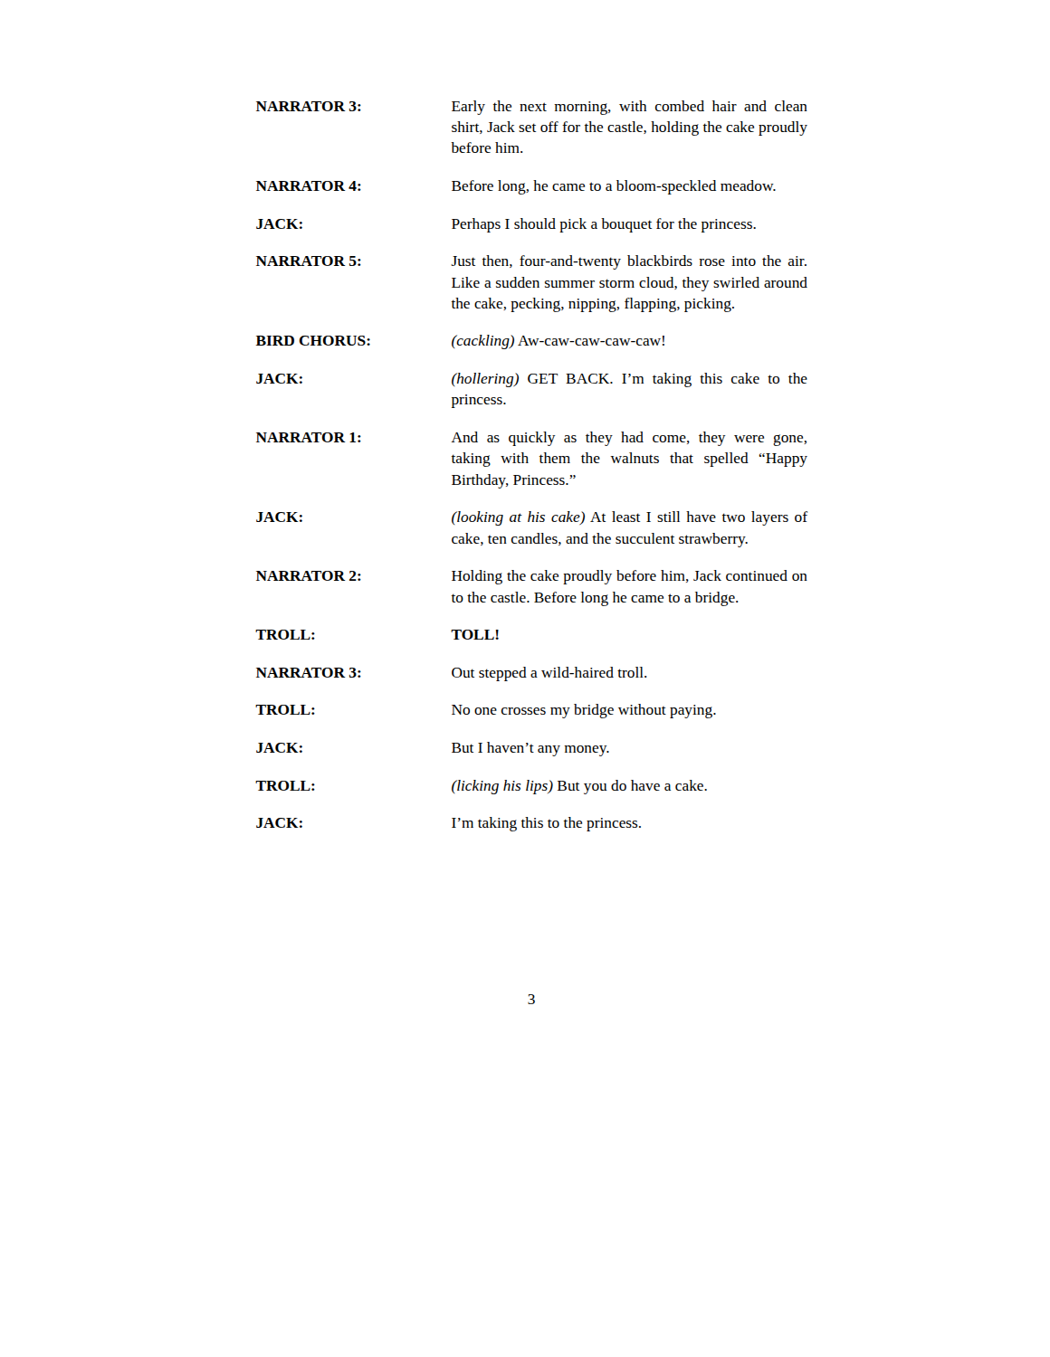| NARRATOR 3: | Early the next morning, with combed hair and clean shirt, Jack set off for the castle, holding the cake proudly before him. |
| NARRATOR 4: | Before long, he came to a bloom-speckled meadow. |
| JACK: | Perhaps I should pick a bouquet for the princess. |
| NARRATOR 5: | Just then, four-and-twenty blackbirds rose into the air. Like a sudden summer storm cloud, they swirled around the cake, pecking, nipping, flapping, picking. |
| BIRD CHORUS: | (cackling) Aw-caw-caw-caw-caw! |
| JACK: | (hollering) GET BACK. I’m taking this cake to the princess. |
| NARRATOR 1: | And as quickly as they had come, they were gone, taking with them the walnuts that spelled “Happy Birthday, Princess.” |
| JACK: | (looking at his cake) At least I still have two layers of cake, ten candles, and the succulent strawberry. |
| NARRATOR 2: | Holding the cake proudly before him, Jack continued on to the castle. Before long he came to a bridge. |
| TROLL: | TOLL! |
| NARRATOR 3: | Out stepped a wild-haired troll. |
| TROLL: | No one crosses my bridge without paying. |
| JACK: | But I haven’t any money. |
| TROLL: | (licking his lips) But you do have a cake. |
| JACK: | I’m taking this to the princess. |
3